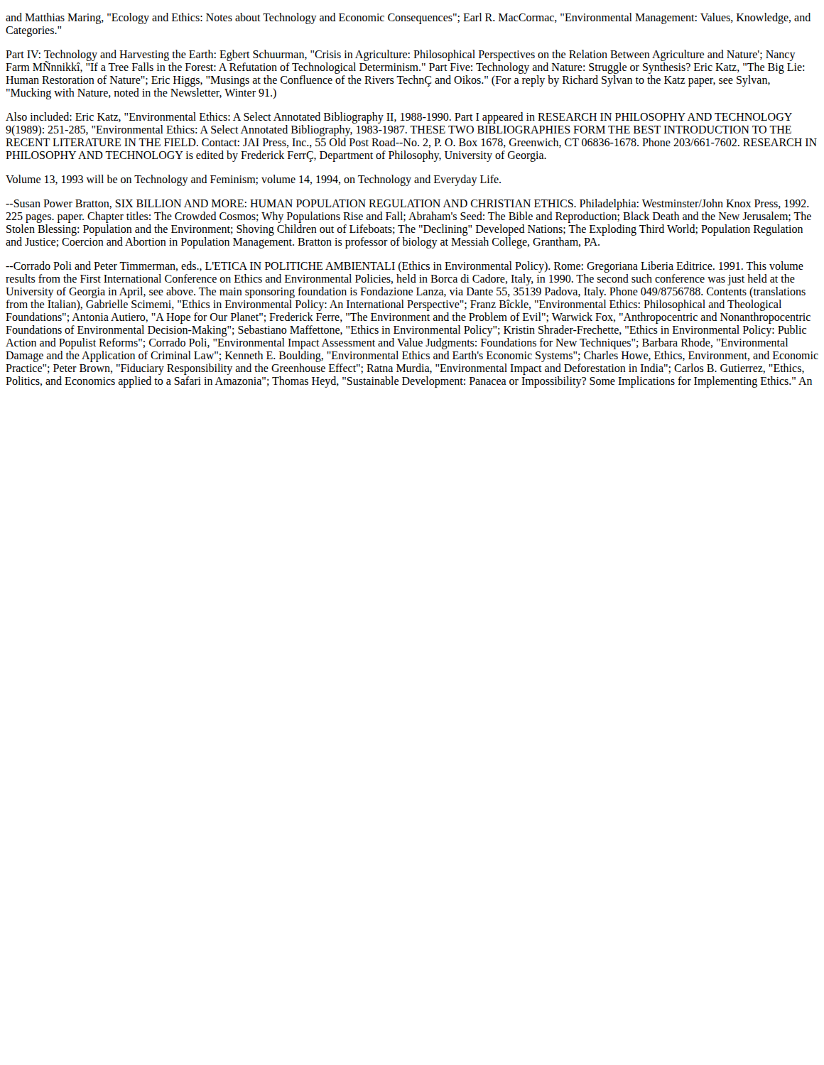and Matthias Maring, "Ecology and Ethics: Notes about Technology and Economic Consequences"; Earl R. MacCormac, "Environmental Management: Values, Knowledge, and Categories."
Part IV: Technology and Harvesting the Earth: Egbert Schuurman, "Crisis in Agriculture: Philosophical Perspectives on the Relation Between Agriculture and Nature'; Nancy Farm MÑnnikkî, "If a Tree Falls in the Forest: A Refutation of Technological Determinism." Part Five: Technology and Nature: Struggle or Synthesis? Eric Katz, "The Big Lie: Human Restoration of Nature"; Eric Higgs, "Musings at the Confluence of the Rivers TechnÇ and Oikos." (For a reply by Richard Sylvan to the Katz paper, see Sylvan, "Mucking with Nature, noted in the Newsletter, Winter 91.)
Also included: Eric Katz, "Environmental Ethics: A Select Annotated Bibliography II, 1988-1990. Part I appeared in RESEARCH IN PHILOSOPHY AND TECHNOLOGY 9(1989): 251-285, "Environmental Ethics: A Select Annotated Bibliography, 1983-1987. THESE TWO BIBLIOGRAPHIES FORM THE BEST INTRODUCTION TO THE RECENT LITERATURE IN THE FIELD. Contact: JAI Press, Inc., 55 Old Post Road--No. 2, P. O. Box 1678, Greenwich, CT 06836-1678. Phone 203/661-7602. RESEARCH IN PHILOSOPHY AND TECHNOLOGY is edited by Frederick FerrÇ, Department of Philosophy, University of Georgia.
Volume 13, 1993 will be on Technology and Feminism; volume 14, 1994, on Technology and Everyday Life.
--Susan Power Bratton, SIX BILLION AND MORE: HUMAN POPULATION REGULATION AND CHRISTIAN ETHICS. Philadelphia: Westminster/John Knox Press, 1992. 225 pages. paper. Chapter titles: The Crowded Cosmos; Why Populations Rise and Fall; Abraham's Seed: The Bible and Reproduction; Black Death and the New Jerusalem; The Stolen Blessing: Population and the Environment; Shoving Children out of Lifeboats; The "Declining" Developed Nations; The Exploding Third World; Population Regulation and Justice; Coercion and Abortion in Population Management. Bratton is professor of biology at Messiah College, Grantham, PA.
--Corrado Poli and Peter Timmerman, eds., L'ETICA IN POLITICHE AMBIENTALI (Ethics in Environmental Policy). Rome: Gregoriana Liberia Editrice. 1991. This volume results from the First International Conference on Ethics and Environmental Policies, held in Borca di Cadore, Italy, in 1990. The second such conference was just held at the University of Georgia in April, see above. The main sponsoring foundation is Fondazione Lanza, via Dante 55, 35139 Padova, Italy. Phone 049/8756788. Contents (translations from the Italian), Gabrielle Scimemi, "Ethics in Environmental Policy: An International Perspective"; Franz Bîckle, "Environmental Ethics: Philosophical and Theological Foundations"; Antonia Autiero, "A Hope for Our Planet"; Frederick Ferre, "The Environment and the Problem of Evil"; Warwick Fox, "Anthropocentric and Nonanthropocentric Foundations of Environmental Decision-Making"; Sebastiano Maffettone, "Ethics in Environmental Policy"; Kristin Shrader-Frechette, "Ethics in Environmental Policy: Public Action and Populist Reforms"; Corrado Poli, "Environmental Impact Assessment and Value Judgments: Foundations for New Techniques"; Barbara Rhode, "Environmental Damage and the Application of Criminal Law"; Kenneth E. Boulding, "Environmental Ethics and Earth's Economic Systems"; Charles Howe, Ethics, Environment, and Economic Practice"; Peter Brown, "Fiduciary Responsibility and the Greenhouse Effect"; Ratna Murdia, "Environmental Impact and Deforestation in India"; Carlos B. Gutierrez, "Ethics, Politics, and Economics applied to a Safari in Amazonia"; Thomas Heyd, "Sustainable Development: Panacea or Impossibility? Some Implications for Implementing Ethics." An